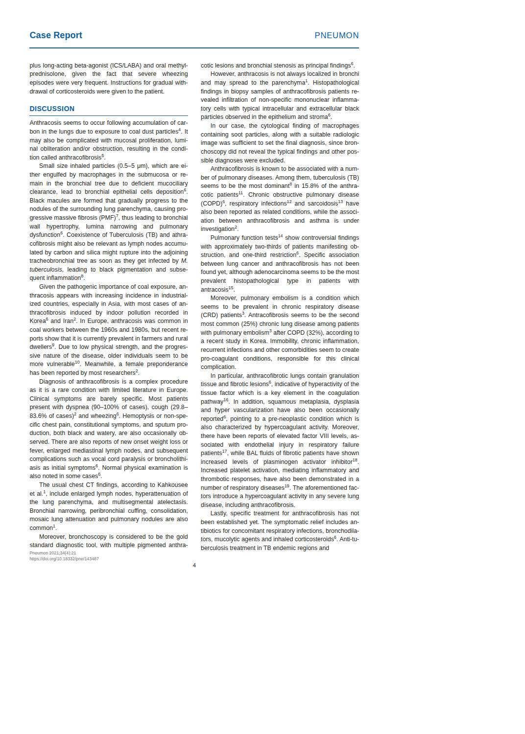Case Report
PNEUMON
plus long-acting beta-agonist (ICS/LABA) and oral methylprednisolone, given the fact that severe wheezing episodes were very frequent. Instructions for gradual withdrawal of corticosteroids were given to the patient.
Discussion
Anthracosis seems to occur following accumulation of carbon in the lungs due to exposure to coal dust particles4. It may also be complicated with mucosal proliferation, luminal obliteration and/or obstruction, resulting in the condition called anthracofibrosis5.
Small size inhaled particles (0.5–5 μm), which are either engulfed by macrophages in the submucosa or remain in the bronchial tree due to deficient mucociliary clearance, lead to bronchial epithelial cells deposition6. Black macules are formed that gradually progress to the nodules of the surrounding lung parenchyma, causing progressive massive fibrosis (PMF)7, thus leading to bronchial wall hypertrophy, lumina narrowing and pulmonary dysfunction6. Coexistence of Tuberculosis (TB) and athracofibrosis might also be relevant as lymph nodes accumulated by carbon and silica might rupture into the adjoining tracheobronchial tree as soon as they get infected by M. tuberculosis, leading to black pigmentation and subsequent inflammation8.
Given the pathogenic importance of coal exposure, anthracosis appears with increasing incidence in industrialized countries, especially in Asia, with most cases of anthracofibrosis induced by indoor pollution recorded in Korea6 and Iran2. In Europe, anthracosis was common in coal workers between the 1960s and 1980s, but recent reports show that it is currently prevalent in farmers and rural dwellers9. Due to low physical strength, and the progressive nature of the disease, older individuals seem to be more vulnerable10. Meanwhile, a female preponderance has been reported by most researchers2.
Diagnosis of anthracofibrosis is a complex procedure as it is a rare condition with limited literature in Europe. Clinical symptoms are barely specific. Most patients present with dyspnea (90–100% of cases), cough (29.8–83.6% of cases)2 and wheezing6. Hemoptysis or non-specific chest pain, constitutional symptoms, and sputum production, both black and watery, are also occasionally observed. There are also reports of new onset weight loss or fever, enlarged mediastinal lymph nodes, and subsequent complications such as vocal cord paralysis or broncholithiasis as initial symptoms6. Normal physical examination is also noted in some cases6.
The usual chest CT findings, according to Kahkousee et al.1, include enlarged lymph nodes, hyperattenuation of the lung parenchyma, and multisegmental atelectasis. Bronchial narrowing, peribronchial cuffing, consolidation, mosaic lung attenuation and pulmonary nodules are also common1.
Moreover, bronchoscopy is considered to be the gold standard diagnostic tool, with multiple pigmented anthracotic lesions and bronchial stenosis as principal findings6.
However, anthracosis is not always localized in bronchi and may spread to the parenchyma1. Histopathological findings in biopsy samples of anthracofibrosis patients revealed infiltration of non-specific mononuclear inflammatory cells with typical intracellular and extracellular black particles observed in the epithelium and stroma6.
In our case, the cytological finding of macrophages containing soot particles, along with a suitable radiologic image was sufficient to set the final diagnosis, since bronchoscopy did not reveal the typical findings and other possible diagnoses were excluded.
Anthracofibrosis is known to be associated with a number of pulmonary diseases. Among them, tuberculosis (TB) seems to be the most dominant8 in 15.8% of the anthracotic patients11. Chronic obstructive pulmonary disease (COPD)6, respiratory infections12 and sarcoidosis13 have also been reported as related conditions, while the association between anthracofibrosis and asthma is under investigation2.
Pulmonary function tests14 show controversial findings with approximately two-thirds of patients manifesting obstruction, and one-third restriction6. Specific association between lung cancer and anthracofibrosis has not been found yet, although adenocarcinoma seems to be the most prevalent histopathological type in patients with antracosis15.
Moreover, pulmonary embolism is a condition which seems to be prevalent in chronic respiratory disease (CRD) patients3. Antracofibrosis seems to be the second most common (25%) chronic lung disease among patients with pulmonary embolism3 after COPD (32%), according to a recent study in Korea. Immobility, chronic inflammation, recurrent infections and other comorbidities seem to create pro-coagulant conditions, responsible for this clinical complication.
In particular, anthracofibrotic lungs contain granulation tissue and fibrotic lesions6, indicative of hyperactivity of the tissue factor which is a key element in the coagulation pathway16. In addition, squamous metaplasia, dysplasia and hyper vascularization have also been occasionally reported6, pointing to a pre-neoplastic condition which is also characterized by hypercoagulant activity. Moreover, there have been reports of elevated factor VIII levels, associated with endothelial injury in respiratory failure patients17, while BAL fluids of fibrotic patients have shown increased levels of plasminogen activator inhibitor18. Increased platelet activation, mediating inflammatory and thrombotic responses, have also been demonstrated in a number of respiratory diseases19. The aforementioned factors introduce a hypercoagulant activity in any severe lung disease, including anthracofibrosis.
Lastly, specific treatment for anthracofibrosis has not been established yet. The symptomatic relief includes antibiotics for concomitant respiratory infections, bronchodilators, mucolytic agents and inhaled corticosteroids6. Anti-tuberculosis treatment in TB endemic regions and
Pneumon 2021;34(4):21 https://doi.org/10.18332/pne/143487
4